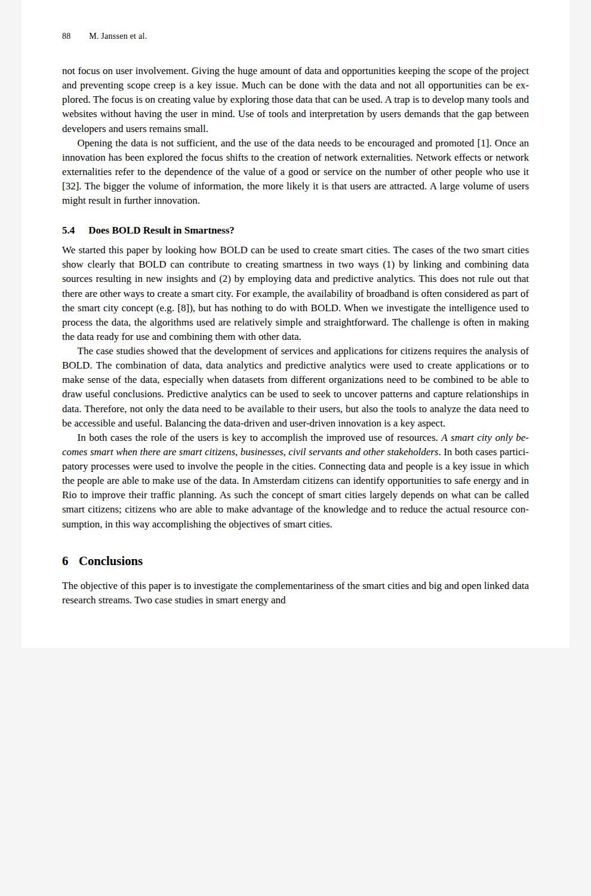88 M. Janssen et al.
not focus on user involvement. Giving the huge amount of data and opportunities keeping the scope of the project and preventing scope creep is a key issue. Much can be done with the data and not all opportunities can be explored. The focus is on creating value by exploring those data that can be used. A trap is to develop many tools and websites without having the user in mind. Use of tools and interpretation by users demands that the gap between developers and users remains small.
Opening the data is not sufficient, and the use of the data needs to be encouraged and promoted [1]. Once an innovation has been explored the focus shifts to the creation of network externalities. Network effects or network externalities refer to the dependence of the value of a good or service on the number of other people who use it [32]. The bigger the volume of information, the more likely it is that users are attracted. A large volume of users might result in further innovation.
5.4 Does BOLD Result in Smartness?
We started this paper by looking how BOLD can be used to create smart cities. The cases of the two smart cities show clearly that BOLD can contribute to creating smartness in two ways (1) by linking and combining data sources resulting in new insights and (2) by employing data and predictive analytics. This does not rule out that there are other ways to create a smart city. For example, the availability of broadband is often considered as part of the smart city concept (e.g. [8]), but has nothing to do with BOLD. When we investigate the intelligence used to process the data, the algorithms used are relatively simple and straightforward. The challenge is often in making the data ready for use and combining them with other data.
The case studies showed that the development of services and applications for citizens requires the analysis of BOLD. The combination of data, data analytics and predictive analytics were used to create applications or to make sense of the data, especially when datasets from different organizations need to be combined to be able to draw useful conclusions. Predictive analytics can be used to seek to uncover patterns and capture relationships in data. Therefore, not only the data need to be available to their users, but also the tools to analyze the data need to be accessible and useful. Balancing the data-driven and user-driven innovation is a key aspect.
In both cases the role of the users is key to accomplish the improved use of resources. A smart city only becomes smart when there are smart citizens, businesses, civil servants and other stakeholders. In both cases participatory processes were used to involve the people in the cities. Connecting data and people is a key issue in which the people are able to make use of the data. In Amsterdam citizens can identify opportunities to safe energy and in Rio to improve their traffic planning. As such the concept of smart cities largely depends on what can be called smart citizens; citizens who are able to make advantage of the knowledge and to reduce the actual resource consumption, in this way accomplishing the objectives of smart cities.
6 Conclusions
The objective of this paper is to investigate the complementariness of the smart cities and big and open linked data research streams. Two case studies in smart energy and